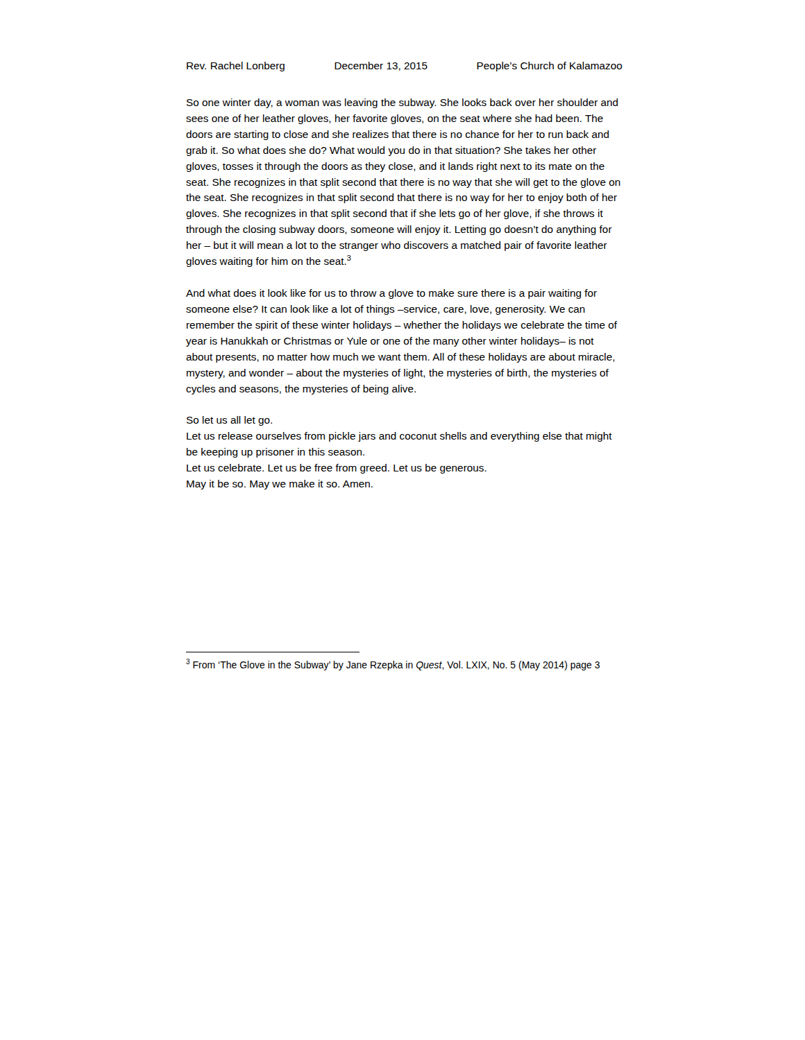Rev. Rachel Lonberg December 13, 2015 People’s Church of Kalamazoo
So one winter day, a woman was leaving the subway. She looks back over her shoulder and sees one of her leather gloves, her favorite gloves, on the seat where she had been. The doors are starting to close and she realizes that there is no chance for her to run back and grab it. So what does she do? What would you do in that situation? She takes her other gloves, tosses it through the doors as they close, and it lands right next to its mate on the seat. She recognizes in that split second that there is no way that she will get to the glove on the seat. She recognizes in that split second that there is no way for her to enjoy both of her gloves. She recognizes in that split second that if she lets go of her glove, if she throws it through the closing subway doors, someone will enjoy it. Letting go doesn’t do anything for her – but it will mean a lot to the stranger who discovers a matched pair of favorite leather gloves waiting for him on the seat.3
And what does it look like for us to throw a glove to make sure there is a pair waiting for someone else? It can look like a lot of things –service, care, love, generosity. We can remember the spirit of these winter holidays – whether the holidays we celebrate the time of year is Hanukkah or Christmas or Yule or one of the many other winter holidays– is not about presents, no matter how much we want them. All of these holidays are about miracle, mystery, and wonder – about the mysteries of light, the mysteries of birth, the mysteries of cycles and seasons, the mysteries of being alive.
So let us all let go.
Let us release ourselves from pickle jars and coconut shells and everything else that might be keeping up prisoner in this season.
Let us celebrate. Let us be free from greed. Let us be generous.
May it be so. May we make it so. Amen.
3 From ‘The Glove in the Subway’ by Jane Rzepka in Quest, Vol. LXIX, No. 5 (May 2014) page 3